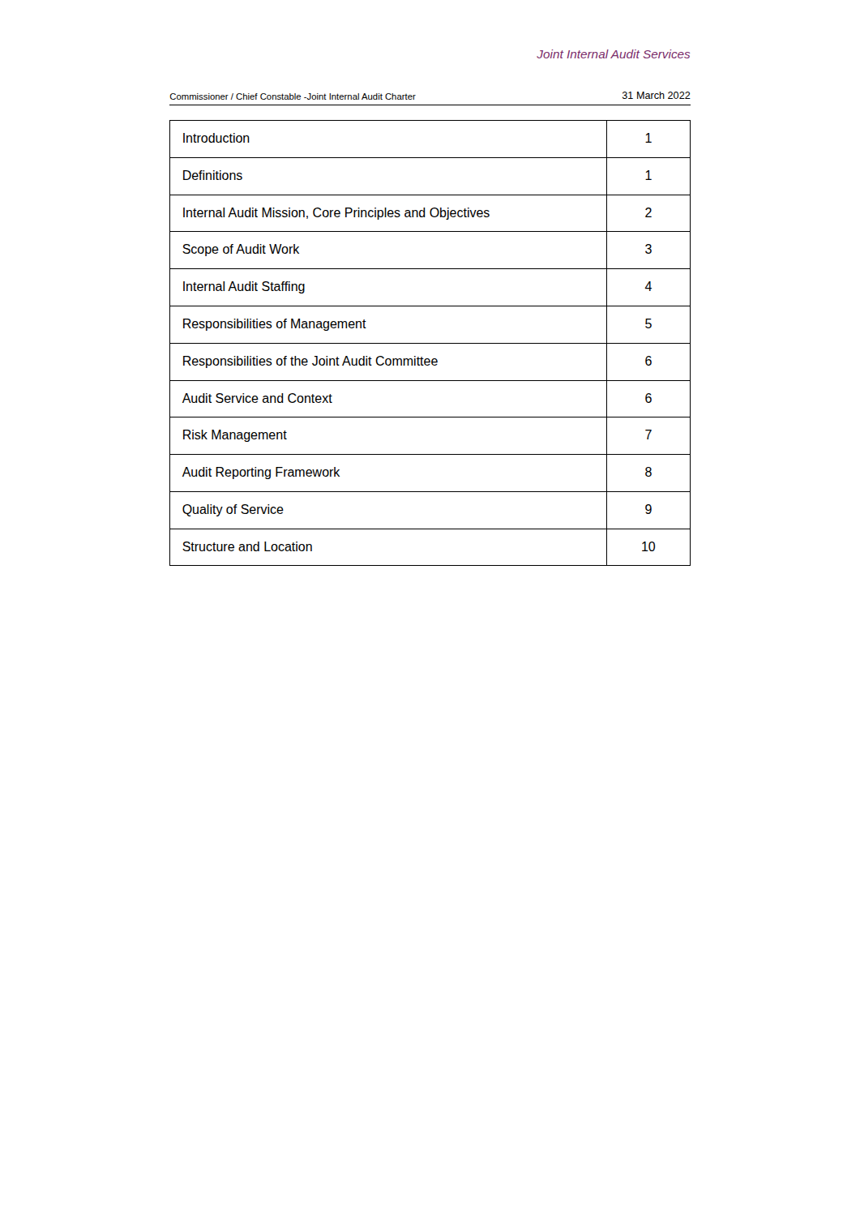Joint Internal Audit Services
Commissioner / Chief Constable -Joint Internal Audit Charter
31 March 2022
| Introduction | 1 |
| Definitions | 1 |
| Internal Audit Mission, Core Principles and Objectives | 2 |
| Scope of Audit Work | 3 |
| Internal Audit Staffing | 4 |
| Responsibilities of Management | 5 |
| Responsibilities of the Joint Audit Committee | 6 |
| Audit Service and Context | 6 |
| Risk Management | 7 |
| Audit Reporting Framework | 8 |
| Quality of Service | 9 |
| Structure and Location | 10 |